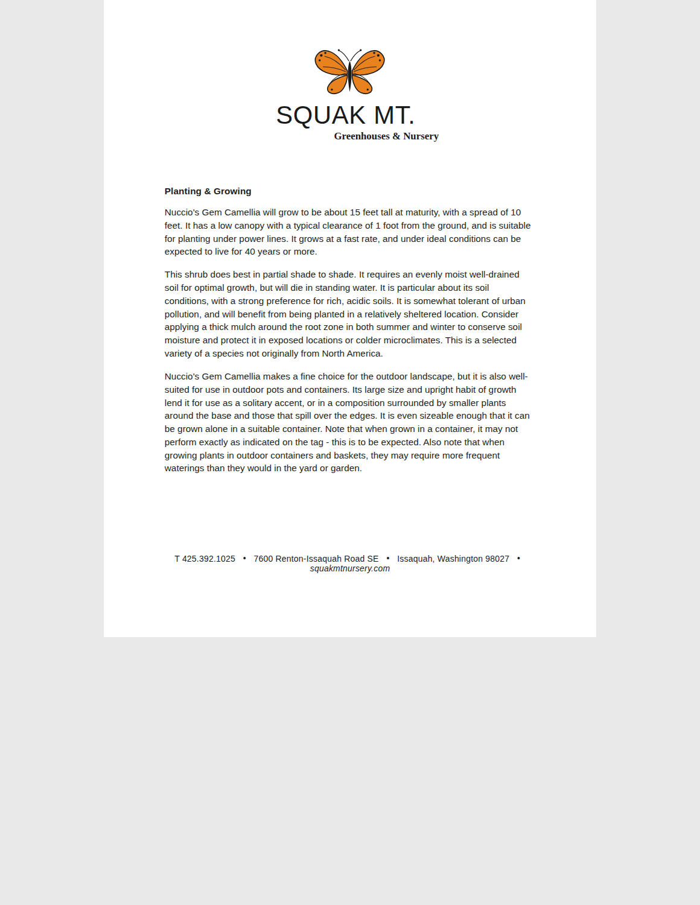Squak Mt. Greenhouses & Nursery logo with monarch butterfly SQUAK MT. Greenhouses & Nursery
Planting & Growing
Nuccio's Gem Camellia will grow to be about 15 feet tall at maturity, with a spread of 10 feet. It has a low canopy with a typical clearance of 1 foot from the ground, and is suitable for planting under power lines. It grows at a fast rate, and under ideal conditions can be expected to live for 40 years or more.
This shrub does best in partial shade to shade. It requires an evenly moist well-drained soil for optimal growth, but will die in standing water. It is particular about its soil conditions, with a strong preference for rich, acidic soils. It is somewhat tolerant of urban pollution, and will benefit from being planted in a relatively sheltered location. Consider applying a thick mulch around the root zone in both summer and winter to conserve soil moisture and protect it in exposed locations or colder microclimates. This is a selected variety of a species not originally from North America.
Nuccio's Gem Camellia makes a fine choice for the outdoor landscape, but it is also well-suited for use in outdoor pots and containers. Its large size and upright habit of growth lend it for use as a solitary accent, or in a composition surrounded by smaller plants around the base and those that spill over the edges. It is even sizeable enough that it can be grown alone in a suitable container. Note that when grown in a container, it may not perform exactly as indicated on the tag - this is to be expected. Also note that when growing plants in outdoor containers and baskets, they may require more frequent waterings than they would in the yard or garden.
T 425.392.1025 • 7600 Renton-Issaquah Road SE • Issaquah, Washington 98027 • squakmtnursery.com